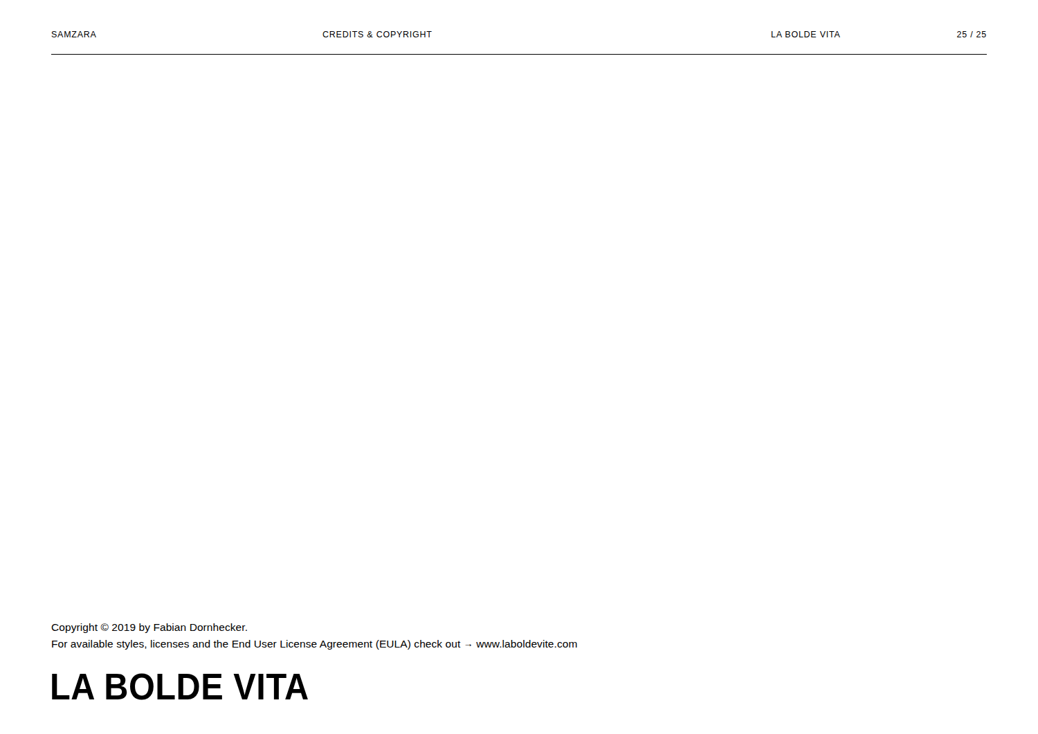Samzara Credits & Copyright La Bolde Vita 25 / 25
Copyright © 2019 by Fabian Dornhecker.
For available styles, licenses and the End User License Agreement (EULA) check out → www.laboldevite.com
LA BOLDE VITA